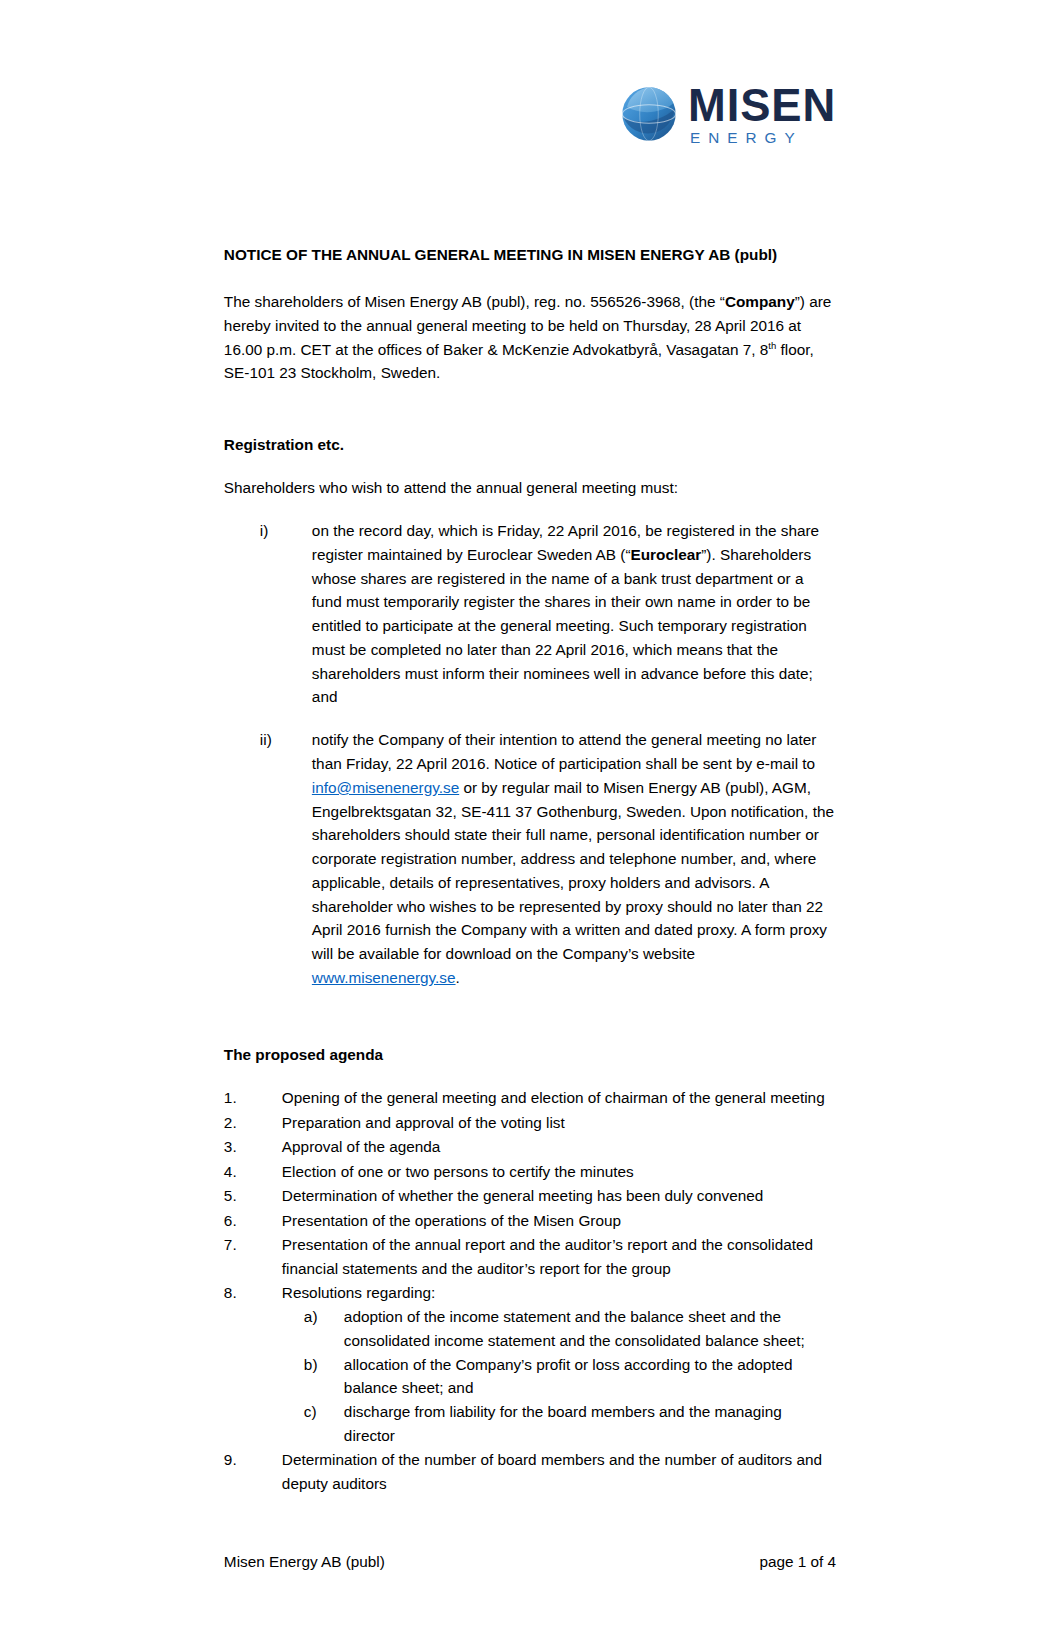MISEN ENERGY
NOTICE OF THE ANNUAL GENERAL MEETING IN MISEN ENERGY AB (publ)
The shareholders of Misen Energy AB (publ), reg. no. 556526-3968, (the “Company”) are hereby invited to the annual general meeting to be held on Thursday, 28 April 2016 at 16.00 p.m. CET at the offices of Baker & McKenzie Advokatbyrå, Vasagatan 7, 8th floor, SE-101 23 Stockholm, Sweden.
Registration etc.
Shareholders who wish to attend the annual general meeting must:
i) on the record day, which is Friday, 22 April 2016, be registered in the share register maintained by Euroclear Sweden AB (“Euroclear”). Shareholders whose shares are registered in the name of a bank trust department or a fund must temporarily register the shares in their own name in order to be entitled to participate at the general meeting. Such temporary registration must be completed no later than 22 April 2016, which means that the shareholders must inform their nominees well in advance before this date; and
ii) notify the Company of their intention to attend the general meeting no later than Friday, 22 April 2016. Notice of participation shall be sent by e-mail to info@misenenergy.se or by regular mail to Misen Energy AB (publ), AGM, Engelbrektsgatan 32, SE-411 37 Gothenburg, Sweden. Upon notification, the shareholders should state their full name, personal identification number or corporate registration number, address and telephone number, and, where applicable, details of representatives, proxy holders and advisors. A shareholder who wishes to be represented by proxy should no later than 22 April 2016 furnish the Company with a written and dated proxy. A form proxy will be available for download on the Company’s website www.misenenergy.se.
The proposed agenda
1. Opening of the general meeting and election of chairman of the general meeting
2. Preparation and approval of the voting list
3. Approval of the agenda
4. Election of one or two persons to certify the minutes
5. Determination of whether the general meeting has been duly convened
6. Presentation of the operations of the Misen Group
7. Presentation of the annual report and the auditor’s report and the consolidated financial statements and the auditor’s report for the group
8. Resolutions regarding:
a) adoption of the income statement and the balance sheet and the consolidated income statement and the consolidated balance sheet;
b) allocation of the Company’s profit or loss according to the adopted balance sheet; and
c) discharge from liability for the board members and the managing director
9. Determination of the number of board members and the number of auditors and deputy auditors
Misen Energy AB (publ) page 1 of 4